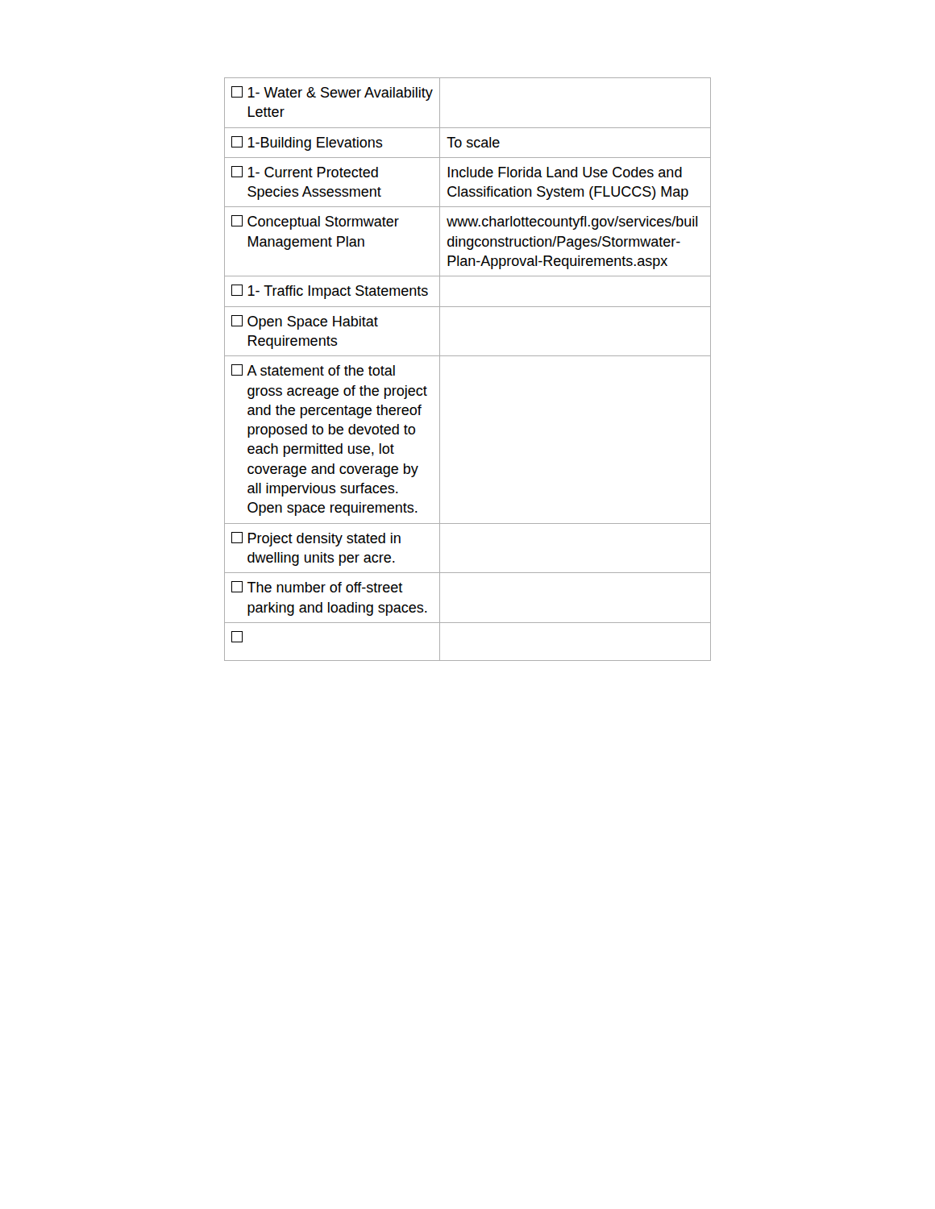| 1- Water & Sewer Availability Letter | |
| 1-Building Elevations | To scale |
| 1- Current Protected Species Assessment | Include Florida Land Use Codes and Classification System (FLUCCS) Map |
| Conceptual Stormwater Management Plan | www.charlottecountyfl.gov/services/buildingconstruction/Pages/Stormwater-Plan-Approval-Requirements.aspx |
| 1- Traffic Impact Statements | |
| Open Space Habitat Requirements | |
| A statement of the total gross acreage of the project and the percentage thereof proposed to be devoted to each permitted use, lot coverage and coverage by all impervious surfaces. Open space requirements. | |
| Project density stated in dwelling units per acre. | |
| The number of off-street parking and loading spaces. | |